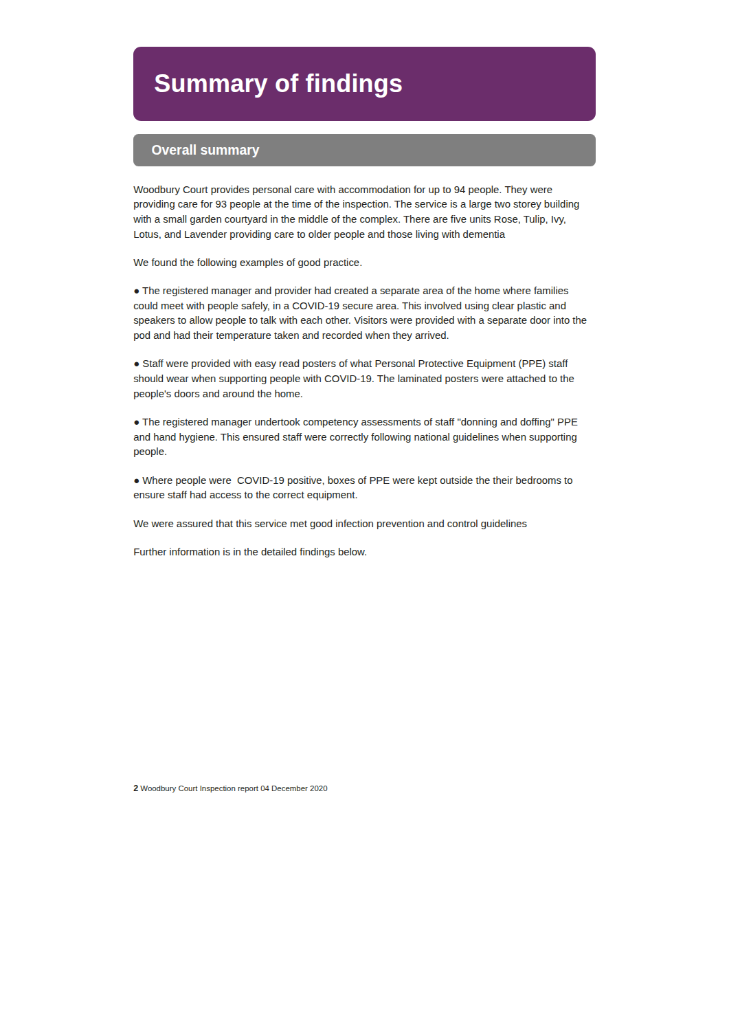Summary of findings
Overall summary
Woodbury Court provides personal care with accommodation for up to 94 people. They were providing care for 93 people at the time of the inspection. The service is a large two storey building with a small garden courtyard in the middle of the complex. There are five units Rose, Tulip, Ivy, Lotus, and Lavender providing care to older people and those living with dementia
We found the following examples of good practice.
● The registered manager and provider had created a separate area of the home where families could meet with people safely, in a COVID-19 secure area. This involved using clear plastic and speakers to allow people to talk with each other. Visitors were provided with a separate door into the pod and had their temperature taken and recorded when they arrived.
● Staff were provided with easy read posters of what Personal Protective Equipment (PPE) staff should wear when supporting people with COVID-19. The laminated posters were attached to the people's doors and around the home.
● The registered manager undertook competency assessments of staff "donning and doffing" PPE and hand hygiene. This ensured staff were correctly following national guidelines when supporting people.
● Where people were COVID-19 positive, boxes of PPE were kept outside the their bedrooms to ensure staff had access to the correct equipment.
We were assured that this service met good infection prevention and control guidelines
Further information is in the detailed findings below.
2 Woodbury Court Inspection report 04 December 2020